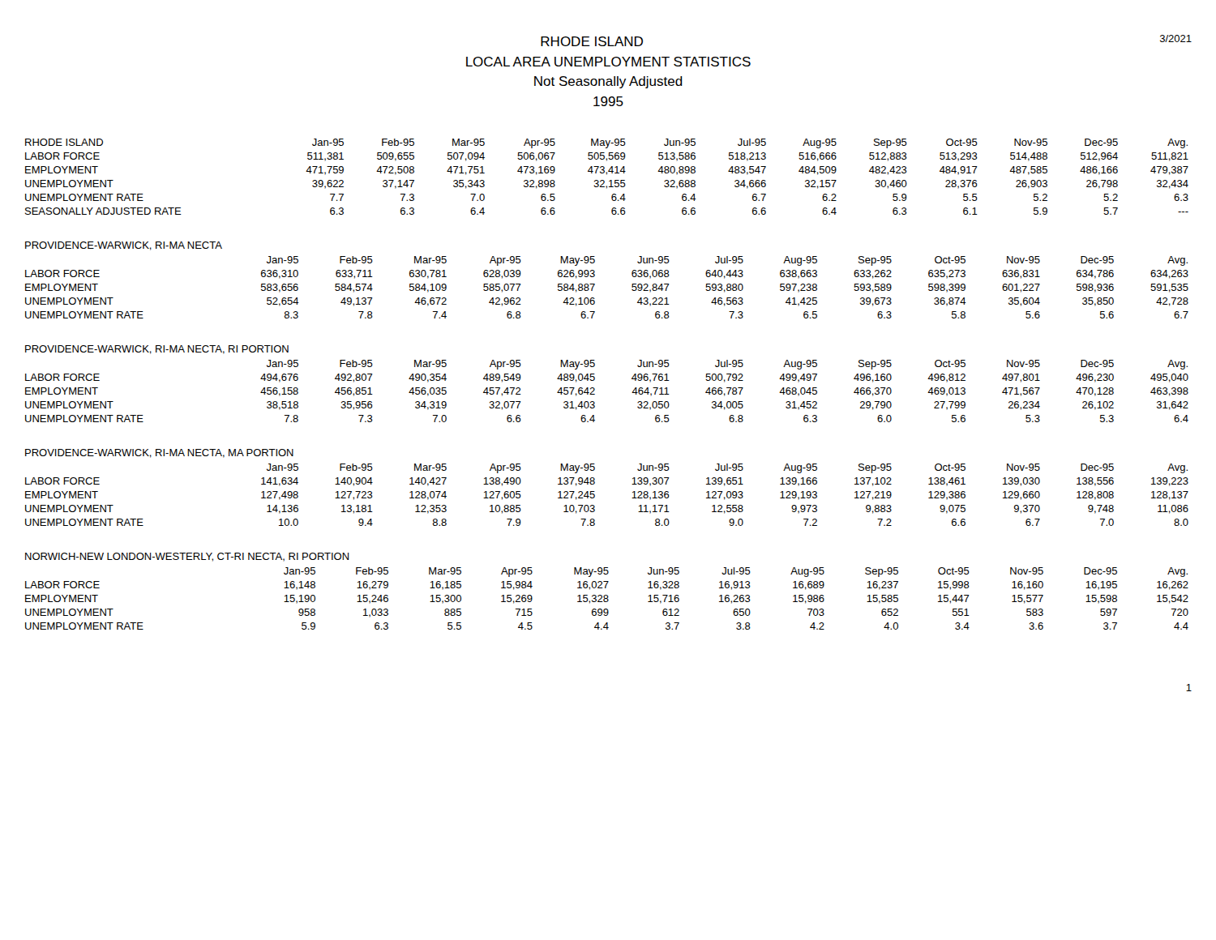3/2021
RHODE ISLAND
LOCAL AREA UNEMPLOYMENT STATISTICS
Not Seasonally Adjusted
1995
| RHODE ISLAND | Jan-95 | Feb-95 | Mar-95 | Apr-95 | May-95 | Jun-95 | Jul-95 | Aug-95 | Sep-95 | Oct-95 | Nov-95 | Dec-95 | Avg. |
| --- | --- | --- | --- | --- | --- | --- | --- | --- | --- | --- | --- | --- | --- |
| LABOR FORCE | 511,381 | 509,655 | 507,094 | 506,067 | 505,569 | 513,586 | 518,213 | 516,666 | 512,883 | 513,293 | 514,488 | 512,964 | 511,821 |
| EMPLOYMENT | 471,759 | 472,508 | 471,751 | 473,169 | 473,414 | 480,898 | 483,547 | 484,509 | 482,423 | 484,917 | 487,585 | 486,166 | 479,387 |
| UNEMPLOYMENT | 39,622 | 37,147 | 35,343 | 32,898 | 32,155 | 32,688 | 34,666 | 32,157 | 30,460 | 28,376 | 26,903 | 26,798 | 32,434 |
| UNEMPLOYMENT RATE | 7.7 | 7.3 | 7.0 | 6.5 | 6.4 | 6.4 | 6.7 | 6.2 | 5.9 | 5.5 | 5.2 | 5.2 | 6.3 |
| SEASONALLY ADJUSTED RATE | 6.3 | 6.3 | 6.4 | 6.6 | 6.6 | 6.6 | 6.6 | 6.4 | 6.3 | 6.1 | 5.9 | 5.7 | --- |
PROVIDENCE-WARWICK, RI-MA NECTA
| | Jan-95 | Feb-95 | Mar-95 | Apr-95 | May-95 | Jun-95 | Jul-95 | Aug-95 | Sep-95 | Oct-95 | Nov-95 | Dec-95 | Avg. |
| --- | --- | --- | --- | --- | --- | --- | --- | --- | --- | --- | --- | --- | --- |
| LABOR FORCE | 636,310 | 633,711 | 630,781 | 628,039 | 626,993 | 636,068 | 640,443 | 638,663 | 633,262 | 635,273 | 636,831 | 634,786 | 634,263 |
| EMPLOYMENT | 583,656 | 584,574 | 584,109 | 585,077 | 584,887 | 592,847 | 593,880 | 597,238 | 593,589 | 598,399 | 601,227 | 598,936 | 591,535 |
| UNEMPLOYMENT | 52,654 | 49,137 | 46,672 | 42,962 | 42,106 | 43,221 | 46,563 | 41,425 | 39,673 | 36,874 | 35,604 | 35,850 | 42,728 |
| UNEMPLOYMENT RATE | 8.3 | 7.8 | 7.4 | 6.8 | 6.7 | 6.8 | 7.3 | 6.5 | 6.3 | 5.8 | 5.6 | 5.6 | 6.7 |
PROVIDENCE-WARWICK, RI-MA NECTA, RI PORTION
| | Jan-95 | Feb-95 | Mar-95 | Apr-95 | May-95 | Jun-95 | Jul-95 | Aug-95 | Sep-95 | Oct-95 | Nov-95 | Dec-95 | Avg. |
| --- | --- | --- | --- | --- | --- | --- | --- | --- | --- | --- | --- | --- | --- |
| LABOR FORCE | 494,676 | 492,807 | 490,354 | 489,549 | 489,045 | 496,761 | 500,792 | 499,497 | 496,160 | 496,812 | 497,801 | 496,230 | 495,040 |
| EMPLOYMENT | 456,158 | 456,851 | 456,035 | 457,472 | 457,642 | 464,711 | 466,787 | 468,045 | 466,370 | 469,013 | 471,567 | 470,128 | 463,398 |
| UNEMPLOYMENT | 38,518 | 35,956 | 34,319 | 32,077 | 31,403 | 32,050 | 34,005 | 31,452 | 29,790 | 27,799 | 26,234 | 26,102 | 31,642 |
| UNEMPLOYMENT RATE | 7.8 | 7.3 | 7.0 | 6.6 | 6.4 | 6.5 | 6.8 | 6.3 | 6.0 | 5.6 | 5.3 | 5.3 | 6.4 |
PROVIDENCE-WARWICK, RI-MA NECTA, MA PORTION
| | Jan-95 | Feb-95 | Mar-95 | Apr-95 | May-95 | Jun-95 | Jul-95 | Aug-95 | Sep-95 | Oct-95 | Nov-95 | Dec-95 | Avg. |
| --- | --- | --- | --- | --- | --- | --- | --- | --- | --- | --- | --- | --- | --- |
| LABOR FORCE | 141,634 | 140,904 | 140,427 | 138,490 | 137,948 | 139,307 | 139,651 | 139,166 | 137,102 | 138,461 | 139,030 | 138,556 | 139,223 |
| EMPLOYMENT | 127,498 | 127,723 | 128,074 | 127,605 | 127,245 | 128,136 | 127,093 | 129,193 | 127,219 | 129,386 | 129,660 | 128,808 | 128,137 |
| UNEMPLOYMENT | 14,136 | 13,181 | 12,353 | 10,885 | 10,703 | 11,171 | 12,558 | 9,973 | 9,883 | 9,075 | 9,370 | 9,748 | 11,086 |
| UNEMPLOYMENT RATE | 10.0 | 9.4 | 8.8 | 7.9 | 7.8 | 8.0 | 9.0 | 7.2 | 7.2 | 6.6 | 6.7 | 7.0 | 8.0 |
NORWICH-NEW LONDON-WESTERLY, CT-RI NECTA, RI PORTION
| | Jan-95 | Feb-95 | Mar-95 | Apr-95 | May-95 | Jun-95 | Jul-95 | Aug-95 | Sep-95 | Oct-95 | Nov-95 | Dec-95 | Avg. |
| --- | --- | --- | --- | --- | --- | --- | --- | --- | --- | --- | --- | --- | --- |
| LABOR FORCE | 16,148 | 16,279 | 16,185 | 15,984 | 16,027 | 16,328 | 16,913 | 16,689 | 16,237 | 15,998 | 16,160 | 16,195 | 16,262 |
| EMPLOYMENT | 15,190 | 15,246 | 15,300 | 15,269 | 15,328 | 15,716 | 16,263 | 15,986 | 15,585 | 15,447 | 15,577 | 15,598 | 15,542 |
| UNEMPLOYMENT | 958 | 1,033 | 885 | 715 | 699 | 612 | 650 | 703 | 652 | 551 | 583 | 597 | 720 |
| UNEMPLOYMENT RATE | 5.9 | 6.3 | 5.5 | 4.5 | 4.4 | 3.7 | 3.8 | 4.2 | 4.0 | 3.4 | 3.6 | 3.7 | 4.4 |
1